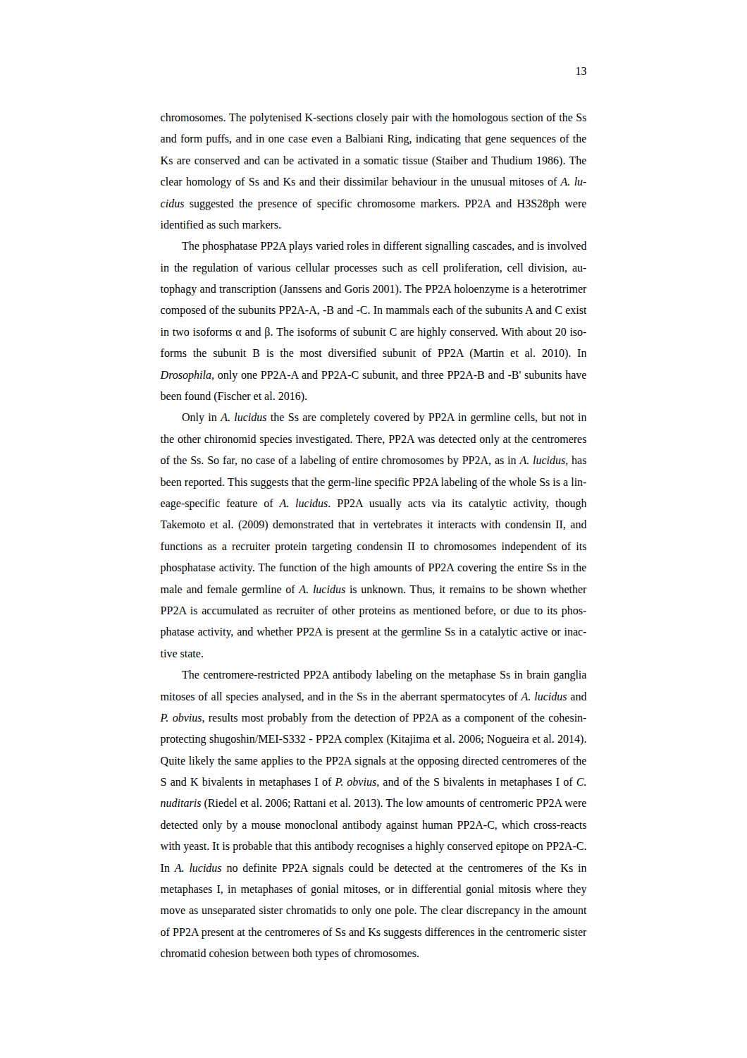13
chromosomes. The polytenised K-sections closely pair with the homologous section of the Ss and form puffs, and in one case even a Balbiani Ring, indicating that gene sequences of the Ks are conserved and can be activated in a somatic tissue (Staiber and Thudium 1986). The clear homology of Ss and Ks and their dissimilar behaviour in the unusual mitoses of A. lucidus suggested the presence of specific chromosome markers. PP2A and H3S28ph were identified as such markers.
The phosphatase PP2A plays varied roles in different signalling cascades, and is involved in the regulation of various cellular processes such as cell proliferation, cell division, autophagy and transcription (Janssens and Goris 2001). The PP2A holoenzyme is a heterotrimer composed of the subunits PP2A-A, -B and -C. In mammals each of the subunits A and C exist in two isoforms α and β. The isoforms of subunit C are highly conserved. With about 20 isoforms the subunit B is the most diversified subunit of PP2A (Martin et al. 2010). In Drosophila, only one PP2A-A and PP2A-C subunit, and three PP2A-B and -B' subunits have been found (Fischer et al. 2016).
Only in A. lucidus the Ss are completely covered by PP2A in germline cells, but not in the other chironomid species investigated. There, PP2A was detected only at the centromeres of the Ss. So far, no case of a labeling of entire chromosomes by PP2A, as in A. lucidus, has been reported. This suggests that the germ-line specific PP2A labeling of the whole Ss is a lineage-specific feature of A. lucidus. PP2A usually acts via its catalytic activity, though Takemoto et al. (2009) demonstrated that in vertebrates it interacts with condensin II, and functions as a recruiter protein targeting condensin II to chromosomes independent of its phosphatase activity. The function of the high amounts of PP2A covering the entire Ss in the male and female germline of A. lucidus is unknown. Thus, it remains to be shown whether PP2A is accumulated as recruiter of other proteins as mentioned before, or due to its phosphatase activity, and whether PP2A is present at the germline Ss in a catalytic active or inactive state.
The centromere-restricted PP2A antibody labeling on the metaphase Ss in brain ganglia mitoses of all species analysed, and in the Ss in the aberrant spermatocytes of A. lucidus and P. obvius, results most probably from the detection of PP2A as a component of the cohesin-protecting shugoshin/MEI-S332 - PP2A complex (Kitajima et al. 2006; Nogueira et al. 2014). Quite likely the same applies to the PP2A signals at the opposing directed centromeres of the S and K bivalents in metaphases I of P. obvius, and of the S bivalents in metaphases I of C. nuditaris (Riedel et al. 2006; Rattani et al. 2013). The low amounts of centromeric PP2A were detected only by a mouse monoclonal antibody against human PP2A-C, which cross-reacts with yeast. It is probable that this antibody recognises a highly conserved epitope on PP2A-C. In A. lucidus no definite PP2A signals could be detected at the centromeres of the Ks in metaphases I, in metaphases of gonial mitoses, or in differential gonial mitosis where they move as unseparated sister chromatids to only one pole. The clear discrepancy in the amount of PP2A present at the centromeres of Ss and Ks suggests differences in the centromeric sister chromatid cohesion between both types of chromosomes.